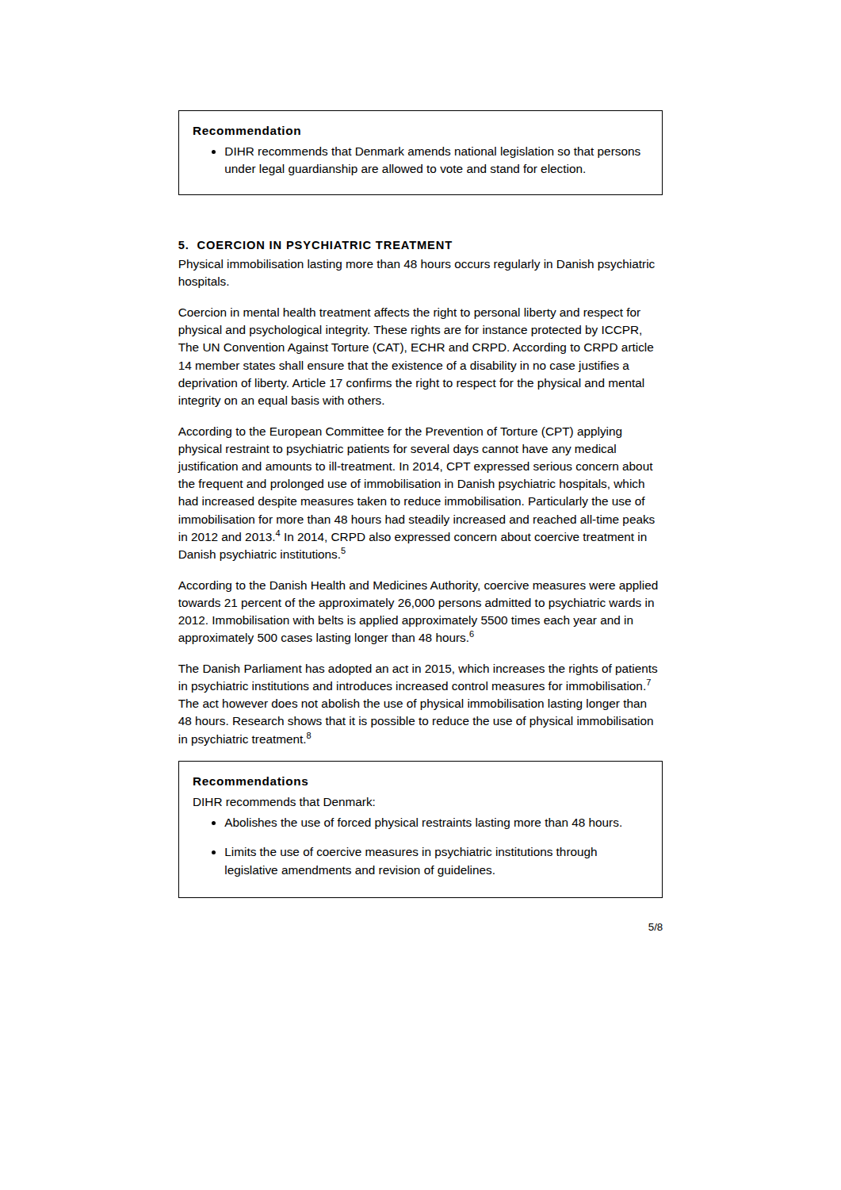Recommendation
DIHR recommends that Denmark amends national legislation so that persons under legal guardianship are allowed to vote and stand for election.
5. Coercion in psychiatric treatment
Physical immobilisation lasting more than 48 hours occurs regularly in Danish psychiatric hospitals.
Coercion in mental health treatment affects the right to personal liberty and respect for physical and psychological integrity. These rights are for instance protected by ICCPR, The UN Convention Against Torture (CAT), ECHR and CRPD. According to CRPD article 14 member states shall ensure that the existence of a disability in no case justifies a deprivation of liberty. Article 17 confirms the right to respect for the physical and mental integrity on an equal basis with others.
According to the European Committee for the Prevention of Torture (CPT) applying physical restraint to psychiatric patients for several days cannot have any medical justification and amounts to ill-treatment. In 2014, CPT expressed serious concern about the frequent and prolonged use of immobilisation in Danish psychiatric hospitals, which had increased despite measures taken to reduce immobilisation. Particularly the use of immobilisation for more than 48 hours had steadily increased and reached all-time peaks in 2012 and 2013.4 In 2014, CRPD also expressed concern about coercive treatment in Danish psychiatric institutions.5
According to the Danish Health and Medicines Authority, coercive measures were applied towards 21 percent of the approximately 26,000 persons admitted to psychiatric wards in 2012. Immobilisation with belts is applied approximately 5500 times each year and in approximately 500 cases lasting longer than 48 hours.6
The Danish Parliament has adopted an act in 2015, which increases the rights of patients in psychiatric institutions and introduces increased control measures for immobilisation.7 The act however does not abolish the use of physical immobilisation lasting longer than 48 hours. Research shows that it is possible to reduce the use of physical immobilisation in psychiatric treatment.8
Recommendations
DIHR recommends that Denmark:
Abolishes the use of forced physical restraints lasting more than 48 hours.
Limits the use of coercive measures in psychiatric institutions through legislative amendments and revision of guidelines.
5/8